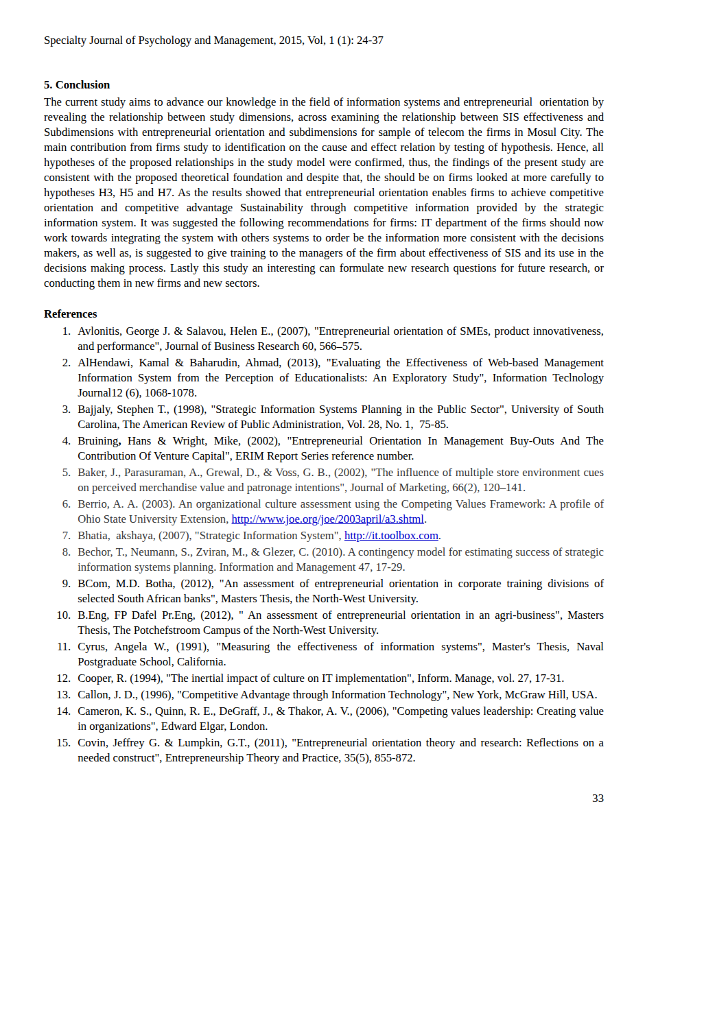Specialty Journal of Psychology and Management, 2015, Vol, 1 (1): 24-37
5. Conclusion
The current study aims to advance our knowledge in the field of information systems and entrepreneurial orientation by revealing the relationship between study dimensions, across examining the relationship between SIS effectiveness and Subdimensions with entrepreneurial orientation and subdimensions for sample of telecom the firms in Mosul City. The main contribution from firms study to identification on the cause and effect relation by testing of hypothesis. Hence, all hypotheses of the proposed relationships in the study model were confirmed, thus, the findings of the present study are consistent with the proposed theoretical foundation and despite that, the should be on firms looked at more carefully to hypotheses H3, H5 and H7. As the results showed that entrepreneurial orientation enables firms to achieve competitive orientation and competitive advantage Sustainability through competitive information provided by the strategic information system. It was suggested the following recommendations for firms: IT department of the firms should now work towards integrating the system with others systems to order be the information more consistent with the decisions makers, as well as, is suggested to give training to the managers of the firm about effectiveness of SIS and its use in the decisions making process. Lastly this study an interesting can formulate new research questions for future research, or conducting them in new firms and new sectors.
References
Avlonitis, George J. & Salavou, Helen E., (2007), "Entrepreneurial orientation of SMEs, product innovativeness, and performance", Journal of Business Research 60, 566–575.
AlHendawi, Kamal & Baharudin, Ahmad, (2013), "Evaluating the Effectiveness of Web-based Management Information System from the Perception of Educationalists: An Exploratory Study", Information Teclnology Journal12 (6), 1068-1078.
Bajjaly, Stephen T., (1998), "Strategic Information Systems Planning in the Public Sector", University of South Carolina, The American Review of Public Administration, Vol. 28, No. 1, 75-85.
Bruining, Hans & Wright, Mike, (2002), "Entrepreneurial Orientation In Management Buy-Outs And The Contribution Of Venture Capital", ERIM Report Series reference number.
Baker, J., Parasuraman, A., Grewal, D., & Voss, G. B., (2002), "The influence of multiple store environment cues on perceived merchandise value and patronage intentions", Journal of Marketing, 66(2), 120–141.
Berrio, A. A. (2003). An organizational culture assessment using the Competing Values Framework: A profile of Ohio State University Extension, http://www.joe.org/joe/2003april/a3.shtml.
Bhatia, akshaya, (2007), "Strategic Information System", http://it.toolbox.com.
Bechor, T., Neumann, S., Zviran, M., & Glezer, C. (2010). A contingency model for estimating success of strategic information systems planning. Information and Management 47, 17-29.
BCom, M.D. Botha, (2012), "An assessment of entrepreneurial orientation in corporate training divisions of selected South African banks", Masters Thesis, the North-West University.
B.Eng, FP Dafel Pr.Eng, (2012), " An assessment of entrepreneurial orientation in an agri-business", Masters Thesis, The Potchefstroom Campus of the North-West University.
Cyrus, Angela W., (1991), "Measuring the effectiveness of information systems", Master's Thesis, Naval Postgraduate School, California.
Cooper, R. (1994), "The inertial impact of culture on IT implementation", Inform. Manage, vol. 27, 17-31.
Callon, J. D., (1996), "Competitive Advantage through Information Technology", New York, McGraw Hill, USA.
Cameron, K. S., Quinn, R. E., DeGraff, J., & Thakor, A. V., (2006), "Competing values leadership: Creating value in organizations", Edward Elgar, London.
Covin, Jeffrey G. & Lumpkin, G.T., (2011), "Entrepreneurial orientation theory and research: Reflections on a needed construct", Entrepreneurship Theory and Practice, 35(5), 855-872.
33